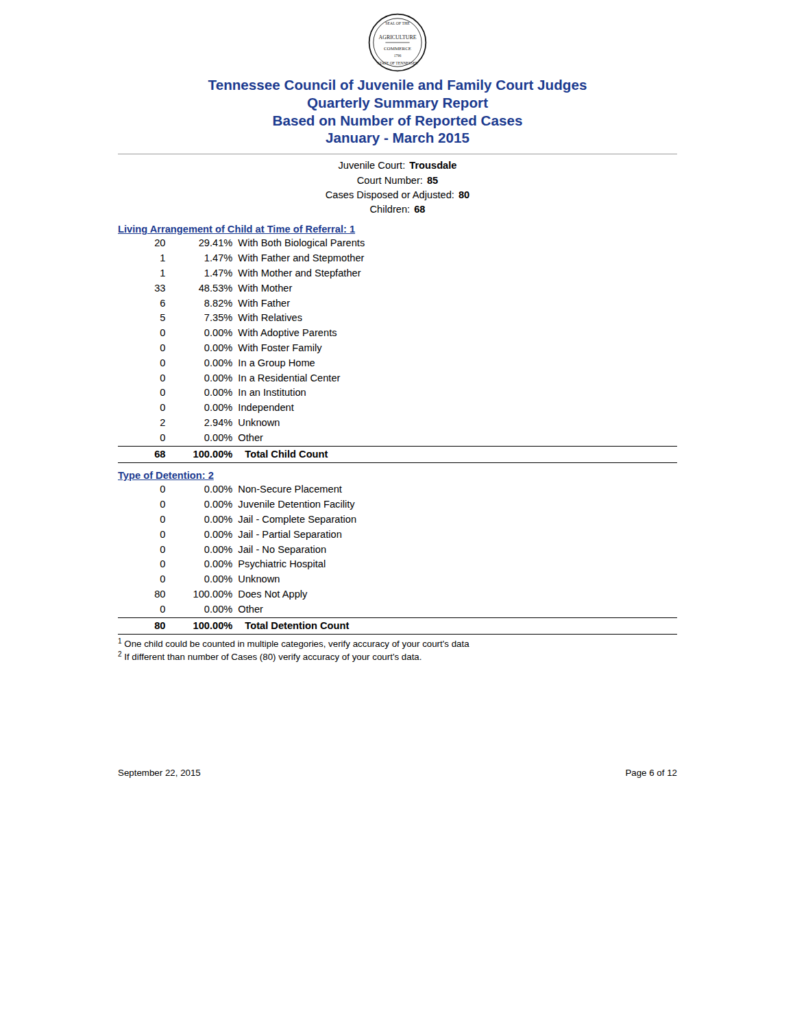SEAL OF THE STATE OF TENNESSEE AGRICULTURE COMMERCE 1796
Tennessee Council of Juvenile and Family Court Judges
Quarterly Summary Report
Based on Number of Reported Cases
January - March 2015
Juvenile Court:
Trousdale
Court Number:
85
Cases Disposed or Adjusted:
80
Children:
68
Living Arrangement of Child at Time of Referral: 1
| 20 | 29.41% | With Both Biological Parents |
| 1 | 1.47% | With Father and Stepmother |
| 1 | 1.47% | With Mother and Stepfather |
| 33 | 48.53% | With Mother |
| 6 | 8.82% | With Father |
| 5 | 7.35% | With Relatives |
| 0 | 0.00% | With Adoptive Parents |
| 0 | 0.00% | With Foster Family |
| 0 | 0.00% | In a Group Home |
| 0 | 0.00% | In a Residential Center |
| 0 | 0.00% | In an Institution |
| 0 | 0.00% | Independent |
| 2 | 2.94% | Unknown |
| 0 | 0.00% | Other |
| 68 | 100.00% | Total Child Count |
Type of Detention: 2
| 0 | 0.00% | Non-Secure Placement |
| 0 | 0.00% | Juvenile Detention Facility |
| 0 | 0.00% | Jail - Complete Separation |
| 0 | 0.00% | Jail - Partial Separation |
| 0 | 0.00% | Jail - No Separation |
| 0 | 0.00% | Psychiatric Hospital |
| 0 | 0.00% | Unknown |
| 80 | 100.00% | Does Not Apply |
| 0 | 0.00% | Other |
| 80 | 100.00% | Total Detention Count |
1 One child could be counted in multiple categories, verify accuracy of your court's data
2 If different than number of Cases (80) verify accuracy of your court's data.
September 22, 2015
Page 6 of 12